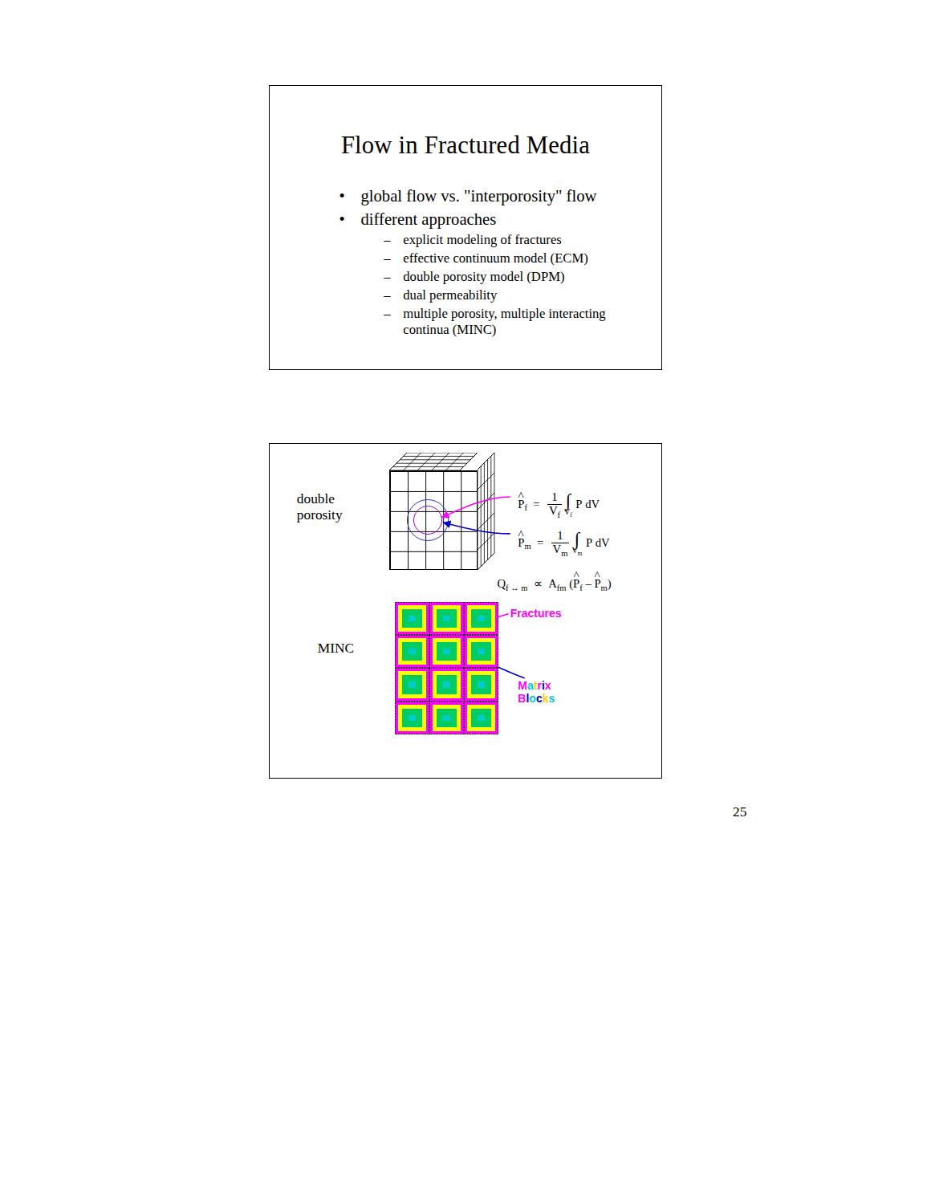Flow in Fractured Media
global flow vs. "interporosity" flow
different approaches
explicit modeling of fractures
effective continuum model (ECM)
double porosity model (DPM)
dual permeability
multiple porosity, multiple interacting
continua (MINC)
double
porosity
MINC
Pf = 1 Vf∫Vf P dV
Pm = 1 Vm∫Vm P dV
Qf ↔ m ∝ Afm (Pf – Pm)
Fractures
Matrix
Blocks
25